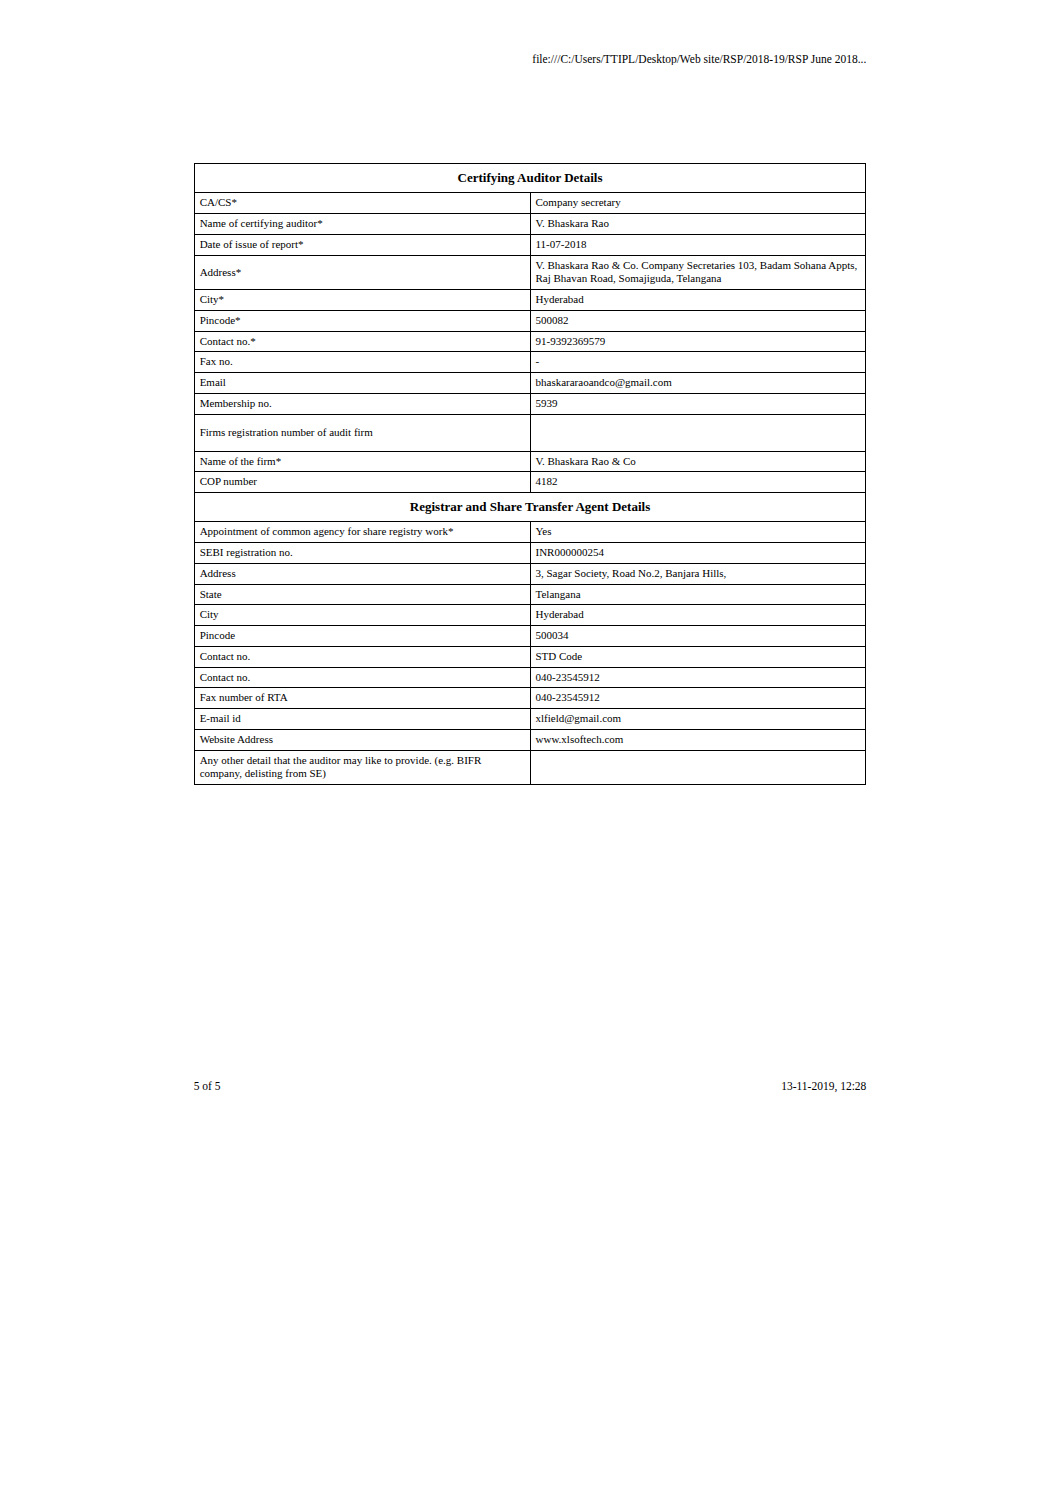file:///C:/Users/TTIPL/Desktop/Web site/RSP/2018-19/RSP June 2018...
| Certifying Auditor Details |
| CA/CS* | Company secretary |
| Name of certifying auditor* | V. Bhaskara Rao |
| Date of issue of report* | 11-07-2018 |
| Address* | V. Bhaskara Rao & Co. Company Secretaries 103, Badam Sohana Appts, Raj Bhavan Road, Somajiguda, Telangana |
| City* | Hyderabad |
| Pincode* | 500082 |
| Contact no.* | 91-9392369579 |
| Fax no. | - |
| Email | bhaskararaoandco@gmail.com |
| Membership no. | 5939 |
| Firms registration number of audit firm | |
| Name of the firm* | V. Bhaskara Rao & Co |
| COP number | 4182 |
| Registrar and Share Transfer Agent Details |
| Appointment of common agency for share registry work* | Yes |
| SEBI registration no. | INR000000254 |
| Address | 3, Sagar Society, Road No.2, Banjara Hills, |
| State | Telangana |
| City | Hyderabad |
| Pincode | 500034 |
| Contact no. | STD Code |
| Contact no. | 040-23545912 |
| Fax number of RTA | 040-23545912 |
| E-mail id | xlfield@gmail.com |
| Website Address | www.xlsoftech.com |
| Any other detail that the auditor may like to provide. (e.g. BIFR company, delisting from SE) | |
5 of 5 13-11-2019, 12:28